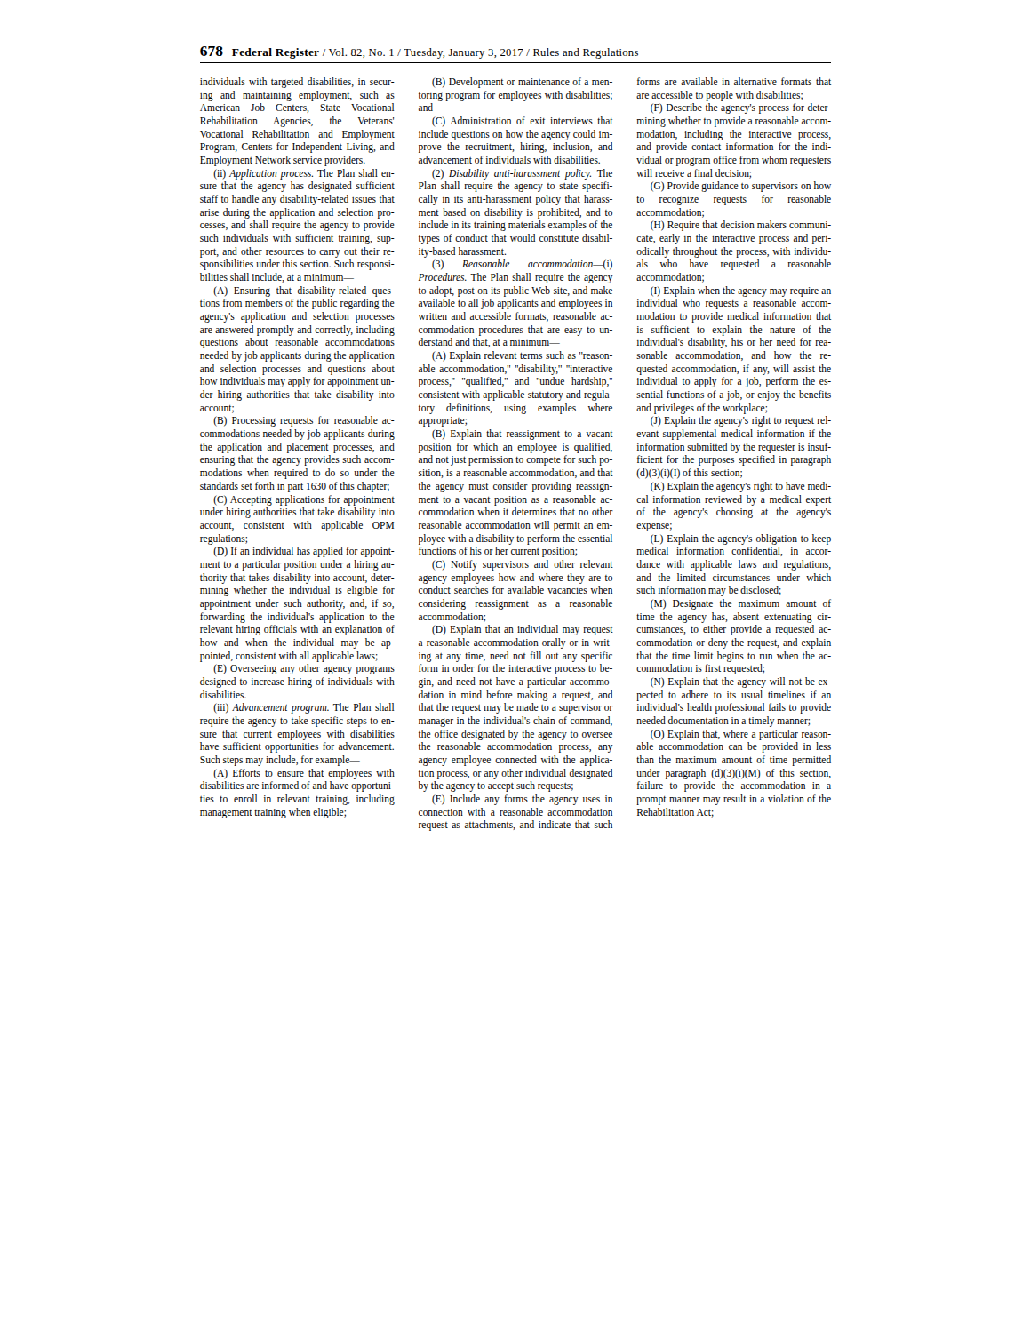678 Federal Register / Vol. 82, No. 1 / Tuesday, January 3, 2017 / Rules and Regulations
individuals with targeted disabilities, in securing and maintaining employment, such as American Job Centers, State Vocational Rehabilitation Agencies, the Veterans' Vocational Rehabilitation and Employment Program, Centers for Independent Living, and Employment Network service providers.
(ii) Application process. The Plan shall ensure that the agency has designated sufficient staff to handle any disability-related issues that arise during the application and selection processes, and shall require the agency to provide such individuals with sufficient training, support, and other resources to carry out their responsibilities under this section. Such responsibilities shall include, at a minimum—
(A) Ensuring that disability-related questions from members of the public regarding the agency's application and selection processes are answered promptly and correctly, including questions about reasonable accommodations needed by job applicants during the application and selection processes and questions about how individuals may apply for appointment under hiring authorities that take disability into account;
(B) Processing requests for reasonable accommodations needed by job applicants during the application and placement processes, and ensuring that the agency provides such accommodations when required to do so under the standards set forth in part 1630 of this chapter;
(C) Accepting applications for appointment under hiring authorities that take disability into account, consistent with applicable OPM regulations;
(D) If an individual has applied for appointment to a particular position under a hiring authority that takes disability into account, determining whether the individual is eligible for appointment under such authority, and, if so, forwarding the individual's application to the relevant hiring officials with an explanation of how and when the individual may be appointed, consistent with all applicable laws;
(E) Overseeing any other agency programs designed to increase hiring of individuals with disabilities.
(iii) Advancement program. The Plan shall require the agency to take specific steps to ensure that current employees with disabilities have sufficient opportunities for advancement. Such steps may include, for example—
(A) Efforts to ensure that employees with disabilities are informed of and have opportunities to enroll in relevant training, including management training when eligible;
(B) Development or maintenance of a mentoring program for employees with disabilities; and
(C) Administration of exit interviews that include questions on how the agency could improve the recruitment, hiring, inclusion, and advancement of individuals with disabilities.
(2) Disability anti-harassment policy. The Plan shall require the agency to state specifically in its anti-harassment policy that harassment based on disability is prohibited, and to include in its training materials examples of the types of conduct that would constitute disability-based harassment.
(3) Reasonable accommodation—(i) Procedures. The Plan shall require the agency to adopt, post on its public Web site, and make available to all job applicants and employees in written and accessible formats, reasonable accommodation procedures that are easy to understand and that, at a minimum—
(A) Explain relevant terms such as ''reasonable accommodation,'' ''disability,'' ''interactive process,'' ''qualified,'' and ''undue hardship,'' consistent with applicable statutory and regulatory definitions, using examples where appropriate;
(B) Explain that reassignment to a vacant position for which an employee is qualified, and not just permission to compete for such position, is a reasonable accommodation, and that the agency must consider providing reassignment to a vacant position as a reasonable accommodation when it determines that no other reasonable accommodation will permit an employee with a disability to perform the essential functions of his or her current position;
(C) Notify supervisors and other relevant agency employees how and where they are to conduct searches for available vacancies when considering reassignment as a reasonable accommodation;
(D) Explain that an individual may request a reasonable accommodation orally or in writing at any time, need not fill out any specific form in order for the interactive process to begin, and need not have a particular accommodation in mind before making a request, and that the request may be made to a supervisor or manager in the individual's chain of command, the office designated by the agency to oversee the reasonable accommodation process, any agency employee connected with the application process, or any other individual designated by the agency to accept such requests;
(E) Include any forms the agency uses in connection with a reasonable accommodation request as attachments, and indicate that such forms are available in alternative formats that are accessible to people with disabilities;
(F) Describe the agency's process for determining whether to provide a reasonable accommodation, including the interactive process, and provide contact information for the individual or program office from whom requesters will receive a final decision;
(G) Provide guidance to supervisors on how to recognize requests for reasonable accommodation;
(H) Require that decision makers communicate, early in the interactive process and periodically throughout the process, with individuals who have requested a reasonable accommodation;
(I) Explain when the agency may require an individual who requests a reasonable accommodation to provide medical information that is sufficient to explain the nature of the individual's disability, his or her need for reasonable accommodation, and how the requested accommodation, if any, will assist the individual to apply for a job, perform the essential functions of a job, or enjoy the benefits and privileges of the workplace;
(J) Explain the agency's right to request relevant supplemental medical information if the information submitted by the requester is insufficient for the purposes specified in paragraph (d)(3)(i)(I) of this section;
(K) Explain the agency's right to have medical information reviewed by a medical expert of the agency's choosing at the agency's expense;
(L) Explain the agency's obligation to keep medical information confidential, in accordance with applicable laws and regulations, and the limited circumstances under which such information may be disclosed;
(M) Designate the maximum amount of time the agency has, absent extenuating circumstances, to either provide a requested accommodation or deny the request, and explain that the time limit begins to run when the accommodation is first requested;
(N) Explain that the agency will not be expected to adhere to its usual timelines if an individual's health professional fails to provide needed documentation in a timely manner;
(O) Explain that, where a particular reasonable accommodation can be provided in less than the maximum amount of time permitted under paragraph (d)(3)(i)(M) of this section, failure to provide the accommodation in a prompt manner may result in a violation of the Rehabilitation Act;